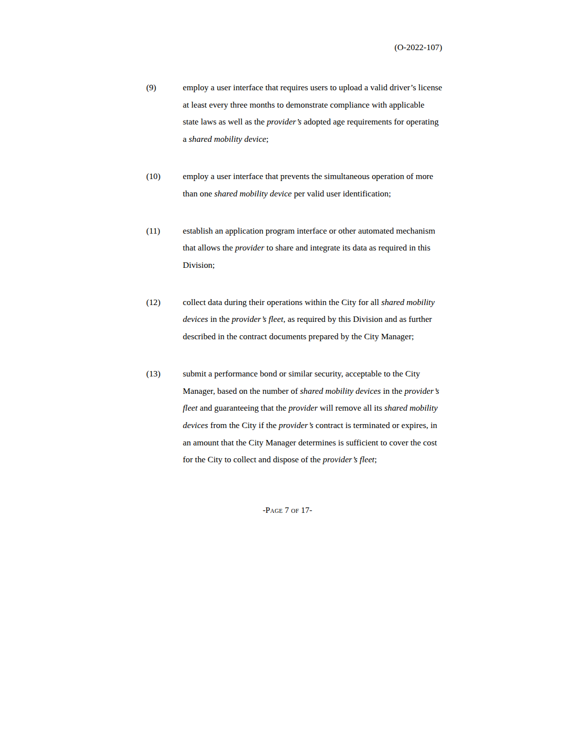(O-2022-107)
(9) employ a user interface that requires users to upload a valid driver’s license at least every three months to demonstrate compliance with applicable state laws as well as the provider’s adopted age requirements for operating a shared mobility device;
(10) employ a user interface that prevents the simultaneous operation of more than one shared mobility device per valid user identification;
(11) establish an application program interface or other automated mechanism that allows the provider to share and integrate its data as required in this Division;
(12) collect data during their operations within the City for all shared mobility devices in the provider’s fleet, as required by this Division and as further described in the contract documents prepared by the City Manager;
(13) submit a performance bond or similar security, acceptable to the City Manager, based on the number of shared mobility devices in the provider’s fleet and guaranteeing that the provider will remove all its shared mobility devices from the City if the provider’s contract is terminated or expires, in an amount that the City Manager determines is sufficient to cover the cost for the City to collect and dispose of the provider’s fleet;
-Page 7 of 17-